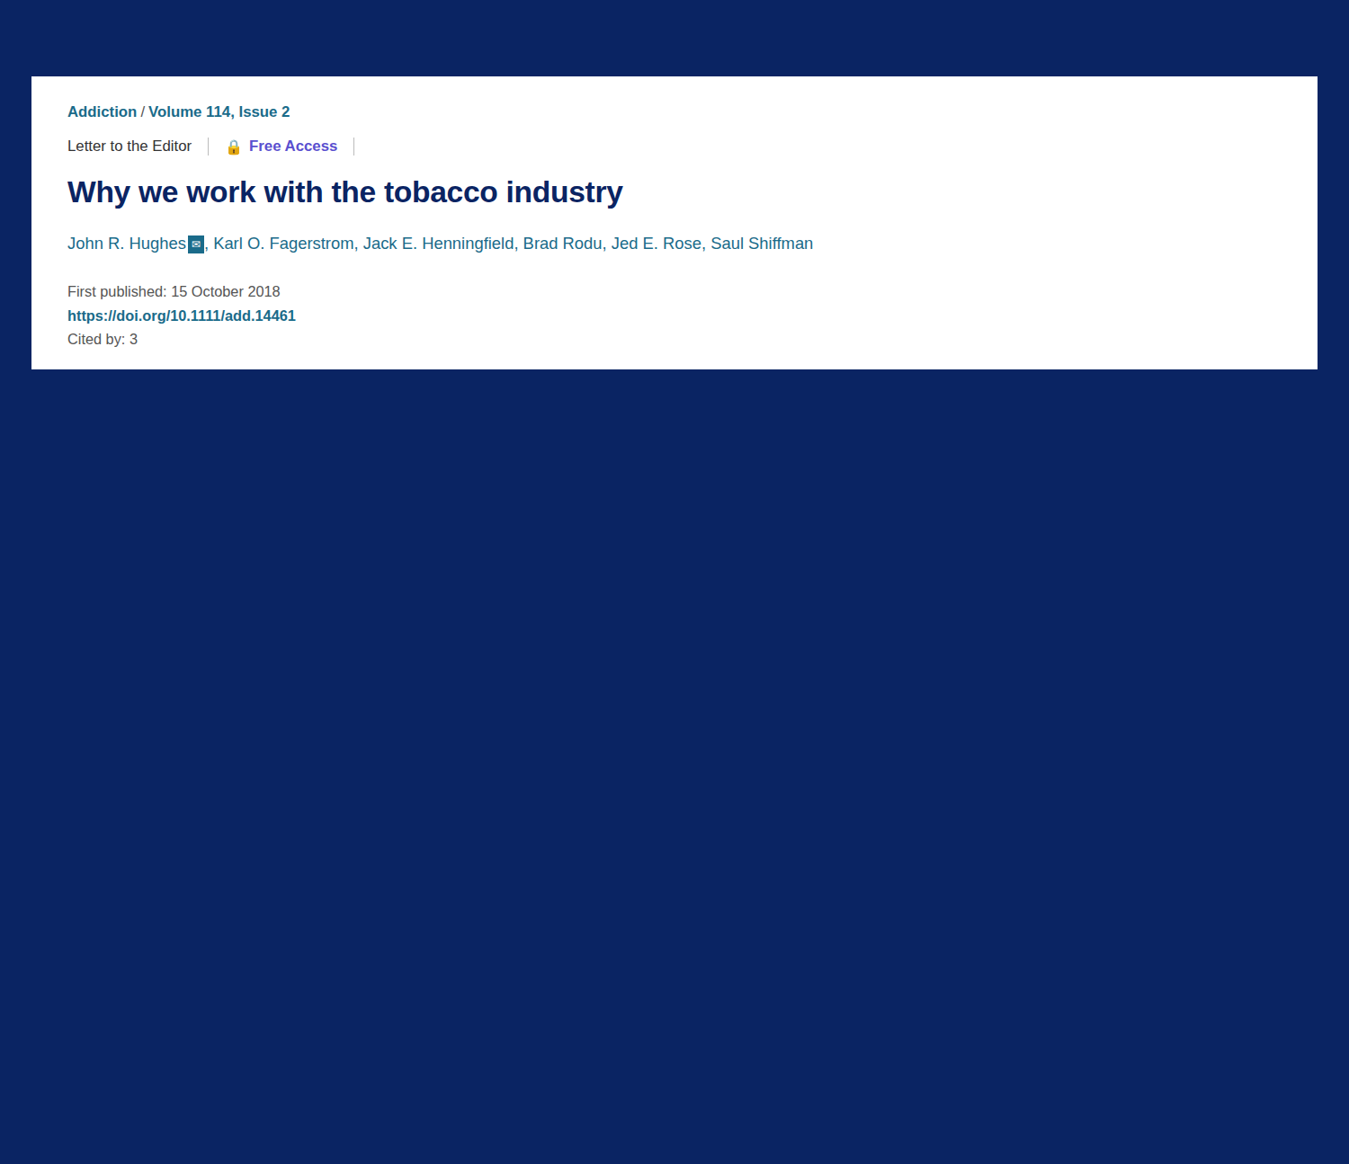Addiction/Volume 114, Issue 2
Letter to the Editor 🔒Free Access
Why we work with the tobacco industry
John R. Hughes✉, Karl O. Fagerstrom, Jack E. Henningfield, Brad Rodu, Jed E. Rose, Saul Shiffman
First published: 15 October 2018 https://doi.org/10.1111/add.14461 Cited by: 3